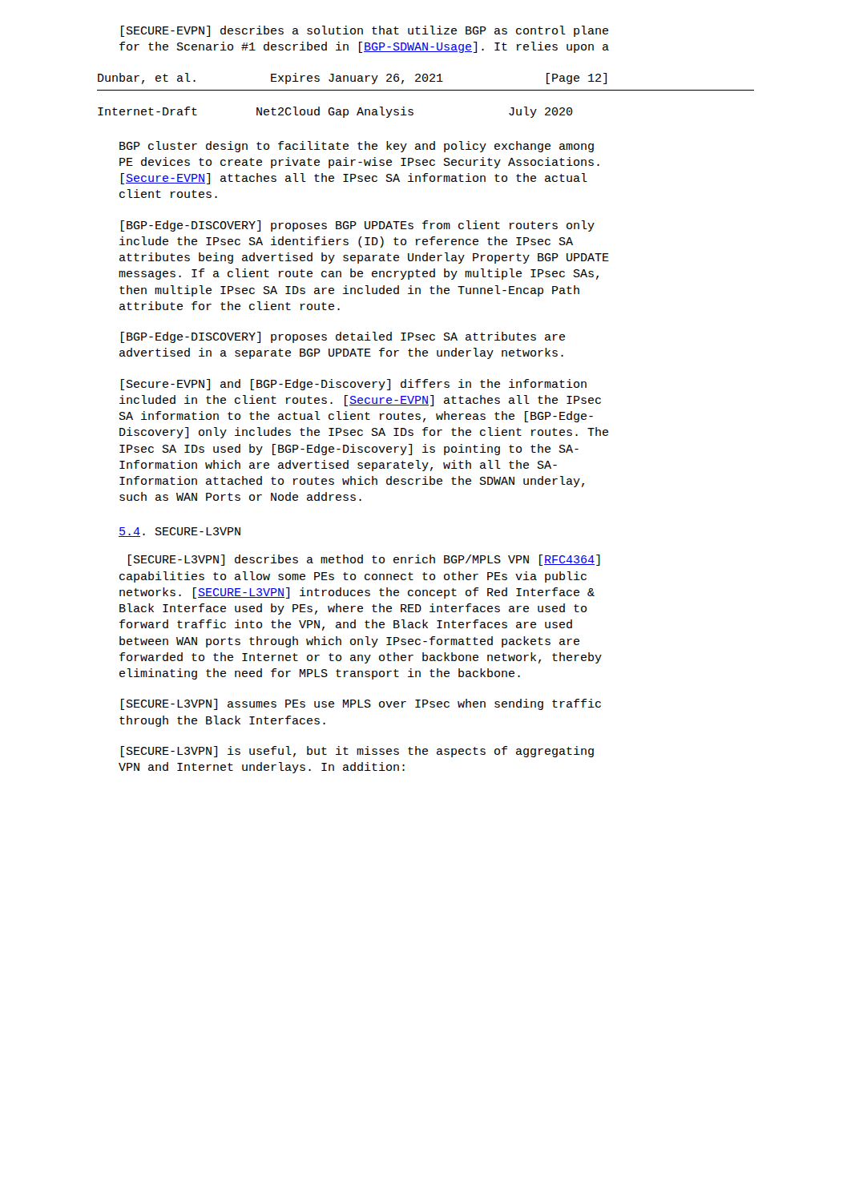[SECURE-EVPN] describes a solution that utilize BGP as control plane for the Scenario #1 described in [BGP-SDWAN-Usage]. It relies upon a
Dunbar, et al. Expires January 26, 2021 [Page 12]
Internet-Draft Net2Cloud Gap Analysis July 2020
BGP cluster design to facilitate the key and policy exchange among PE devices to create private pair-wise IPsec Security Associations. [Secure-EVPN] attaches all the IPsec SA information to the actual client routes.
[BGP-Edge-DISCOVERY] proposes BGP UPDATEs from client routers only include the IPsec SA identifiers (ID) to reference the IPsec SA attributes being advertised by separate Underlay Property BGP UPDATE messages. If a client route can be encrypted by multiple IPsec SAs, then multiple IPsec SA IDs are included in the Tunnel-Encap Path attribute for the client route.
[BGP-Edge-DISCOVERY] proposes detailed IPsec SA attributes are advertised in a separate BGP UPDATE for the underlay networks.
[Secure-EVPN] and [BGP-Edge-Discovery] differs in the information included in the client routes. [Secure-EVPN] attaches all the IPsec SA information to the actual client routes, whereas the [BGP-Edge- Discovery] only includes the IPsec SA IDs for the client routes. The IPsec SA IDs used by [BGP-Edge-Discovery] is pointing to the SA- Information which are advertised separately, with all the SA- Information attached to routes which describe the SDWAN underlay, such as WAN Ports or Node address.
5.4. SECURE-L3VPN
[SECURE-L3VPN] describes a method to enrich BGP/MPLS VPN [RFC4364] capabilities to allow some PEs to connect to other PEs via public networks. [SECURE-L3VPN] introduces the concept of Red Interface & Black Interface used by PEs, where the RED interfaces are used to forward traffic into the VPN, and the Black Interfaces are used between WAN ports through which only IPsec-formatted packets are forwarded to the Internet or to any other backbone network, thereby eliminating the need for MPLS transport in the backbone.
[SECURE-L3VPN] assumes PEs use MPLS over IPsec when sending traffic through the Black Interfaces.
[SECURE-L3VPN] is useful, but it misses the aspects of aggregating VPN and Internet underlays. In addition: